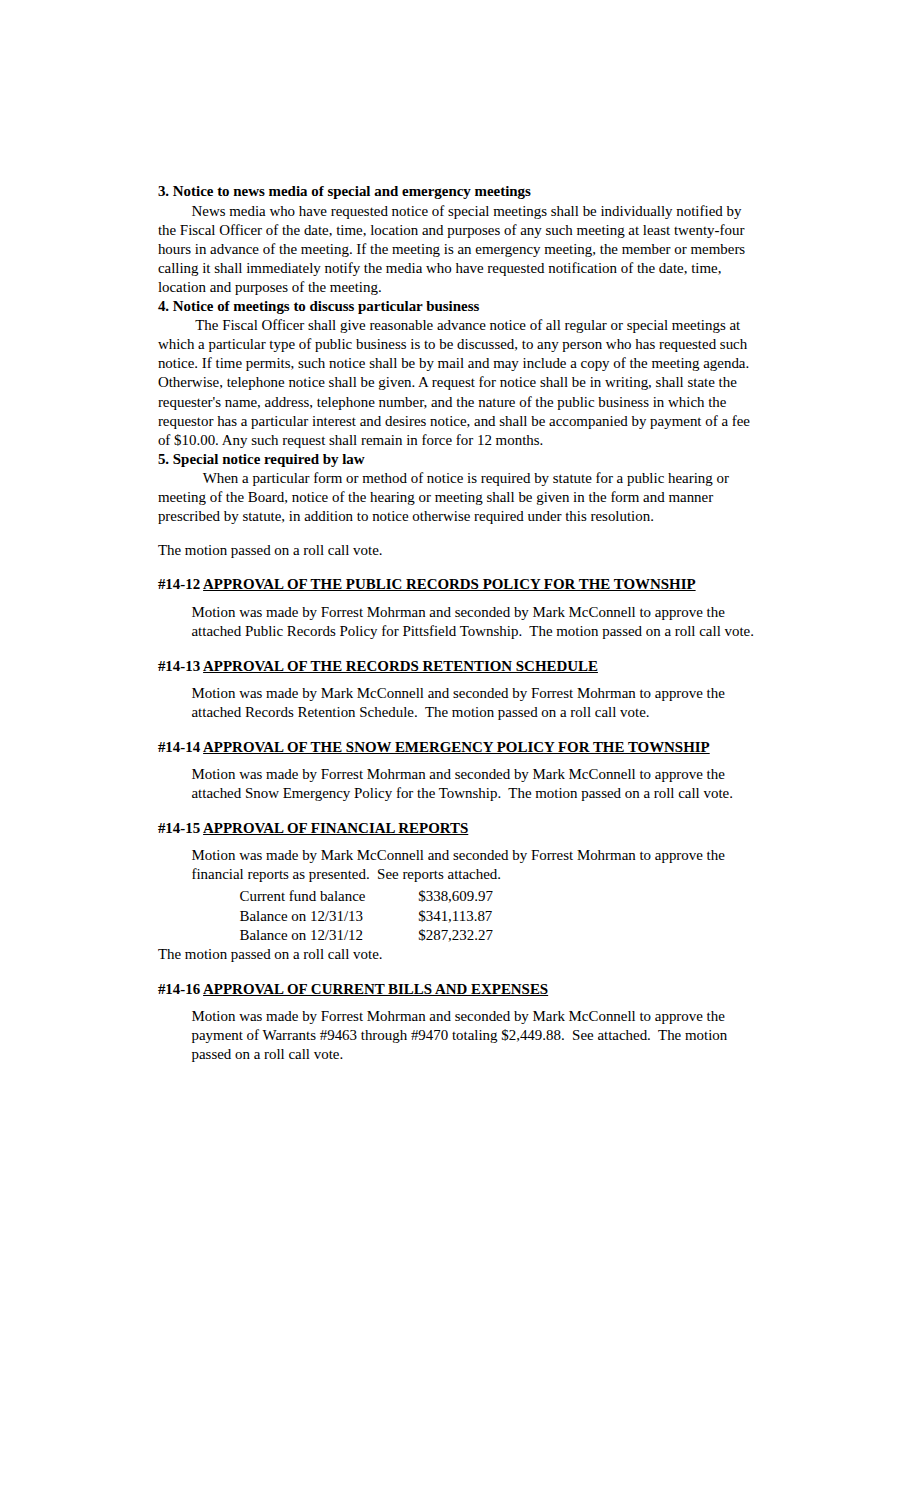3. Notice to news media of special and emergency meetings
News media who have requested notice of special meetings shall be individually notified by the Fiscal Officer of the date, time, location and purposes of any such meeting at least twenty-four hours in advance of the meeting. If the meeting is an emergency meeting, the member or members calling it shall immediately notify the media who have requested notification of the date, time, location and purposes of the meeting.
4. Notice of meetings to discuss particular business
The Fiscal Officer shall give reasonable advance notice of all regular or special meetings at which a particular type of public business is to be discussed, to any person who has requested such notice. If time permits, such notice shall be by mail and may include a copy of the meeting agenda. Otherwise, telephone notice shall be given. A request for notice shall be in writing, shall state the requester's name, address, telephone number, and the nature of the public business in which the requestor has a particular interest and desires notice, and shall be accompanied by payment of a fee of $10.00. Any such request shall remain in force for 12 months.
5. Special notice required by law
When a particular form or method of notice is required by statute for a public hearing or meeting of the Board, notice of the hearing or meeting shall be given in the form and manner prescribed by statute, in addition to notice otherwise required under this resolution.
The motion passed on a roll call vote.
#14-12 APPROVAL OF THE PUBLIC RECORDS POLICY FOR THE TOWNSHIP
Motion was made by Forrest Mohrman and seconded by Mark McConnell to approve the attached Public Records Policy for Pittsfield Township. The motion passed on a roll call vote.
#14-13 APPROVAL OF THE RECORDS RETENTION SCHEDULE
Motion was made by Mark McConnell and seconded by Forrest Mohrman to approve the attached Records Retention Schedule. The motion passed on a roll call vote.
#14-14 APPROVAL OF THE SNOW EMERGENCY POLICY FOR THE TOWNSHIP
Motion was made by Forrest Mohrman and seconded by Mark McConnell to approve the attached Snow Emergency Policy for the Township. The motion passed on a roll call vote.
#14-15 APPROVAL OF FINANCIAL REPORTS
Motion was made by Mark McConnell and seconded by Forrest Mohrman to approve the financial reports as presented. See reports attached.
| Current fund balance | $338,609.97 |
| Balance on 12/31/13 | $341,113.87 |
| Balance on 12/31/12 | $287,232.27 |
The motion passed on a roll call vote.
#14-16 APPROVAL OF CURRENT BILLS AND EXPENSES
Motion was made by Forrest Mohrman and seconded by Mark McConnell to approve the payment of Warrants #9463 through #9470 totaling $2,449.88. See attached. The motion passed on a roll call vote.